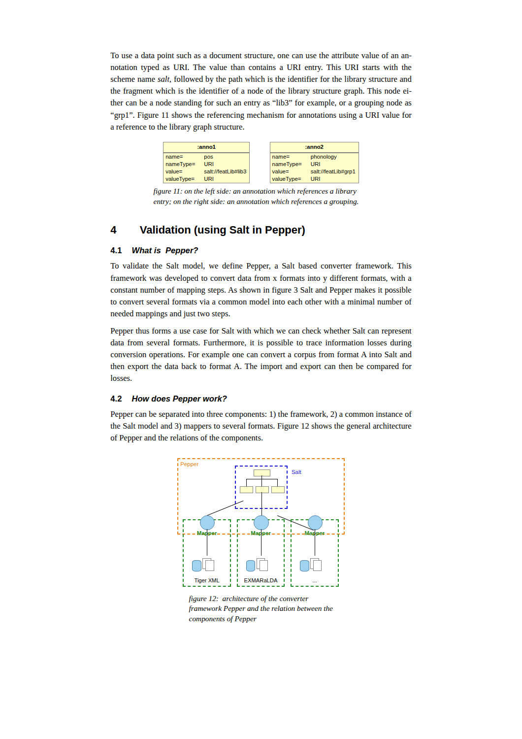To use a data point such as a document structure, one can use the attribute value of an annotation typed as URI. The value than contains a URI entry. This URI starts with the scheme name salt, followed by the path which is the identifier for the library structure and the fragment which is the identifier of a node of the library structure graph. This node either can be a node standing for such an entry as “lib3” for example, or a grouping node as “grp1”. Figure 11 shows the referencing mechanism for annotations using a URI value for a reference to the library graph structure.
:anno1
| name= | pos |
| nameType= | URI |
| value= | salt://featLib#lib3 |
| valueType= | URI |
:anno2
| name= | phonology |
| nameType= | URI |
| value= | salt://featLib#grp1 |
| valueType= | URI |
figure 11: on the left side: an annotation which references a library entry; on the right side: an annotation which references a grouping.
4 Validation (using Salt in Pepper)
4.1 What is Pepper?
To validate the Salt model, we define Pepper, a Salt based converter framework. This framework was developed to convert data from x formats into y different formats, with a constant number of mapping steps. As shown in figure 3 Salt and Pepper makes it possible to convert several formats via a common model into each other with a minimal number of needed mappings and just two steps.
Pepper thus forms a use case for Salt with which we can check whether Salt can represent data from several formats. Furthermore, it is possible to trace information losses during conversion operations. For example one can convert a corpus from format A into Salt and then export the data back to format A. The import and export can then be compared for losses.
4.2 How does Pepper work?
Pepper can be separated into three components: 1) the framework, 2) a common instance of the Salt model and 3) mappers to several formats. Figure 12 shows the general architecture of Pepper and the relations of the components.
Pepper
Salt
Mapper
Mapper
Mapper
Tiger XML
EXMARaLDA
...
figure 12: architecture of the converter framework Pepper and the relation between the components of Pepper